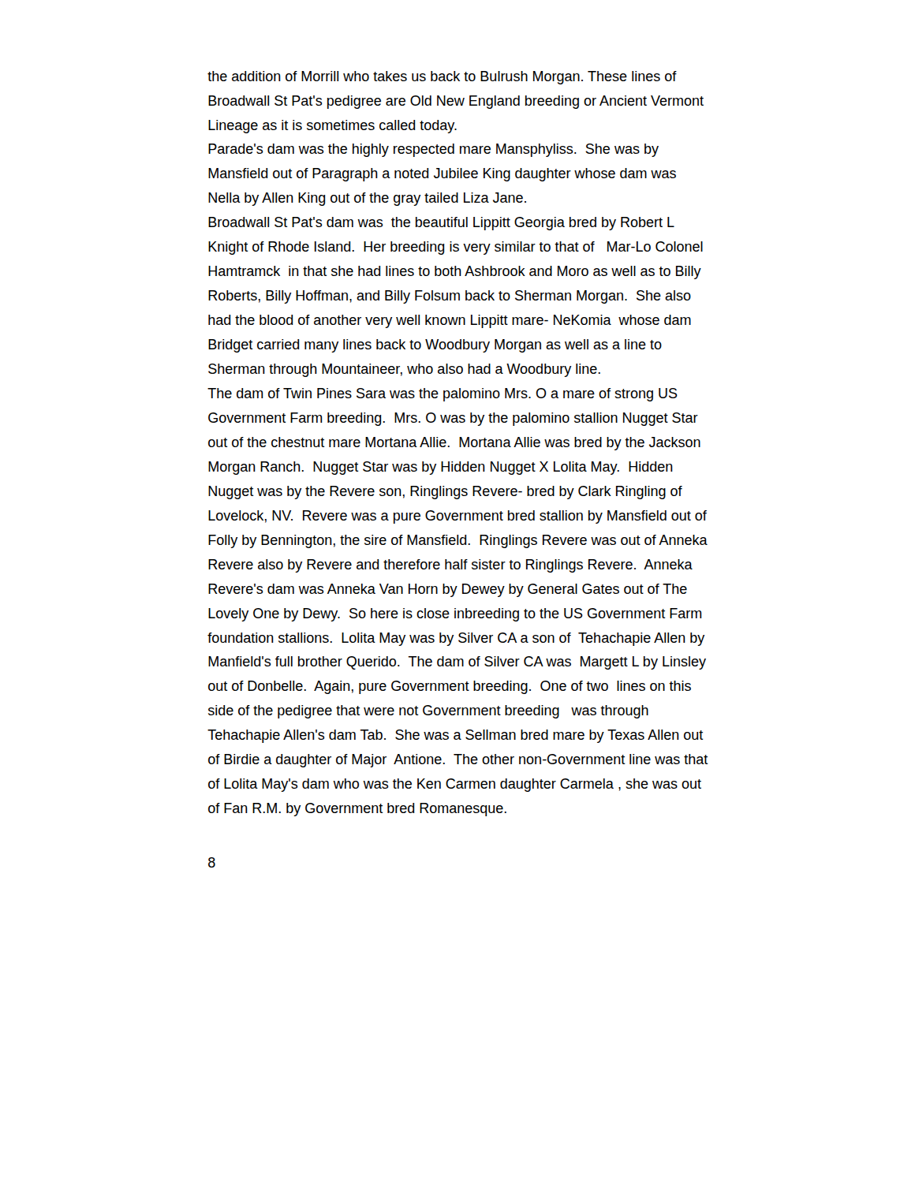the addition of Morrill who takes us back to Bulrush Morgan. These lines of Broadwall St Pat's pedigree are Old New England breeding or Ancient Vermont Lineage as it is sometimes called today.
Parade's dam was the highly respected mare Mansphyliss. She was by Mansfield out of Paragraph a noted Jubilee King daughter whose dam was Nella by Allen King out of the gray tailed Liza Jane.
Broadwall St Pat's dam was the beautiful Lippitt Georgia bred by Robert L Knight of Rhode Island. Her breeding is very similar to that of Mar-Lo Colonel Hamtramck in that she had lines to both Ashbrook and Moro as well as to Billy Roberts, Billy Hoffman, and Billy Folsum back to Sherman Morgan. She also had the blood of another very well known Lippitt mare- NeKomia whose dam Bridget carried many lines back to Woodbury Morgan as well as a line to Sherman through Mountaineer, who also had a Woodbury line.
The dam of Twin Pines Sara was the palomino Mrs. O a mare of strong US Government Farm breeding. Mrs. O was by the palomino stallion Nugget Star out of the chestnut mare Mortana Allie. Mortana Allie was bred by the Jackson Morgan Ranch. Nugget Star was by Hidden Nugget X Lolita May. Hidden Nugget was by the Revere son, Ringlings Revere- bred by Clark Ringling of Lovelock, NV. Revere was a pure Government bred stallion by Mansfield out of Folly by Bennington, the sire of Mansfield. Ringlings Revere was out of Anneka Revere also by Revere and therefore half sister to Ringlings Revere. Anneka Revere's dam was Anneka Van Horn by Dewey by General Gates out of The Lovely One by Dewy. So here is close inbreeding to the US Government Farm foundation stallions. Lolita May was by Silver CA a son of Tehachapie Allen by Manfield's full brother Querido. The dam of Silver CA was Margett L by Linsley out of Donbelle. Again, pure Government breeding. One of two lines on this side of the pedigree that were not Government breeding was through Tehachapie Allen's dam Tab. She was a Sellman bred mare by Texas Allen out of Birdie a daughter of Major Antione. The other non-Government line was that of Lolita May's dam who was the Ken Carmen daughter Carmela , she was out of Fan R.M. by Government bred Romanesque.
8